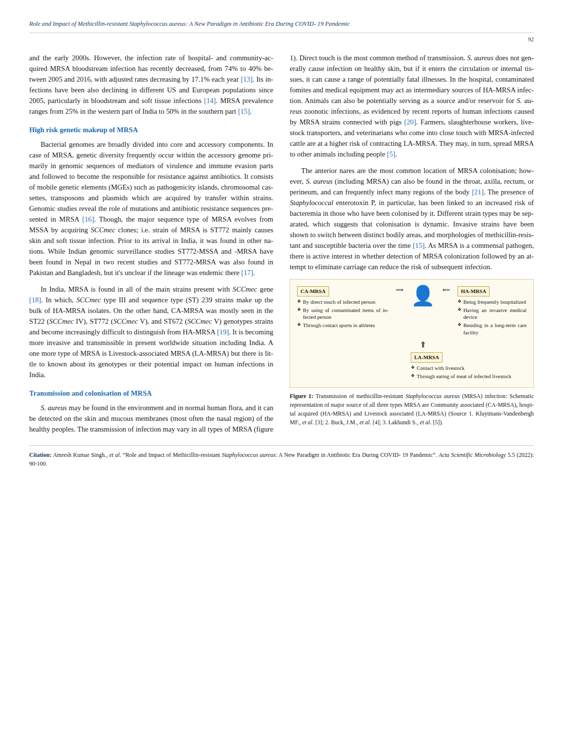Role and Impact of Methicillin-resistant Staphylococcus aureus: A New Paradigm in Antibiotic Era During COVID- 19 Pandemic
92
and the early 2000s. However, the infection rate of hospital- and community-acquired MRSA bloodstream infection has recently decreased, from 74% to 40% between 2005 and 2016, with adjusted rates decreasing by 17.1% each year [13]. Its infections have been also declining in different US and European populations since 2005, particularly in bloodstream and soft tissue infections [14]. MRSA prevalence ranges from 25% in the western part of India to 50% in the southern part [15].
High risk genetic makeup of MRSA
Bacterial genomes are broadly divided into core and accessory components. In case of MRSA, genetic diversity frequently occur within the accessory genome primarily in genomic sequences of mediators of virulence and immune evasion parts and followed to become the responsible for resistance against antibiotics. It consists of mobile genetic elements (MGEs) such as pathogenicity islands, chromosomal cassettes, transposons and plasmids which are acquired by transfer within strains. Genomic studies reveal the role of mutations and antibiotic resistance sequences presented in MRSA [16]. Though, the major sequence type of MRSA evolves from MSSA by acquiring SCCmec clones; i.e. strain of MRSA is ST772 mainly causes skin and soft tissue infection. Prior to its arrival in India, it was found in other nations. While Indian genomic surveillance studies ST772-MSSA and -MRSA have been found in Nepal in two recent studies and ST772-MRSA was also found in Pakistan and Bangladesh, but it's unclear if the lineage was endemic there [17].
In India, MRSA is found in all of the main strains present with SCCmec gene [18]. In which, SCCmec type III and sequence type (ST) 239 strains make up the bulk of HA-MRSA isolates. On the other hand, CA-MRSA was mostly seen in the ST22 (SCCmec IV), ST772 (SCCmec V), and ST672 (SCCmec V) genotypes strains and become increasingly difficult to distinguish from HA-MRSA [19]. It is becoming more invasive and transmissible in present worldwide situation including India. A one more type of MRSA is Livestock-associated MRSA (LA-MRSA) but there is little to known about its genotypes or their potential impact on human infections in India.
Transmission and colonisation of MRSA
S. aureus may be found in the environment and in normal human flora, and it can be detected on the skin and mucous membranes (most often the nasal region) of the healthy peoples. The transmission of infection may vary in all types of MRSA (figure 1). Direct touch is the most common method of transmission. S. aureus does not generally cause infection on healthy skin, but if it enters the circulation or internal tissues, it can cause a range of potentially fatal illnesses. In the hospital, contaminated fomites and medical equipment may act as intermediary sources of HA-MRSA infection. Animals can also be potentially serving as a source and/or reservoir for S. aureus zoonotic infections, as evidenced by recent reports of human infections caused by MRSA strains connected with pigs [20]. Farmers, slaughterhouse workers, livestock transporters, and veterinarians who come into close touch with MRSA-infected cattle are at a higher risk of contracting LA-MRSA. They may, in turn, spread MRSA to other animals including people [5].
The anterior nares are the most common location of MRSA colonisation; however, S. aureus (including MRSA) can also be found in the throat, axilla, rectum, or perineum, and can frequently infect many regions of the body [21]. The presence of Staphylococcal enterotoxin P, in particular, has been linked to an increased risk of bacteremia in those who have been colonised by it. Different strain types may be separated, which suggests that colonisation is dynamic. Invasive strains have been shown to switch between distinct bodily areas, and morphologies of methicillin-resistant and susceptible bacteria over the time [15]. As MRSA is a commensal pathogen, there is active interest in whether detection of MRSA colonization followed by an attempt to eliminate carriage can reduce the risk of subsequent infection.
| CA-MRSA By direct touch of infected person By using of contaminated items of infected person Through contact sports in athletes | ⟹ | 👤 | ⟸ | HA-MRSA Being frequently hospitalized Having an invasive medical device Residing in a long-term care facility |
| | | ⬆ | | |
| | | LA-MRSA Contact with livestock Through eating of meat of infected livestock |
Figure 1: Transmission of methicillin-resistant Staphylococcus aureus (MRSA) infection: Schematic representation of major source of all three types MRSA are Community associated (CA-MRSA), hospital acquired (HA-MRSA) and Livestock associated (LA-MRSA) (Source 1. Kluytmans-Vandenbergh MF., et al. [3]; 2. Buck, J.M., et al. [4]; 3. Lakhundi S., et al. [5]).
Citation: Amresh Kumar Singh., et al. “Role and Impact of Methicillin-resistant Staphylococcus aureus: A New Paradigm in Antibiotic Era During COVID- 19 Pandemic”. Acta Scientific Microbiology 5.5 (2022): 90-100.